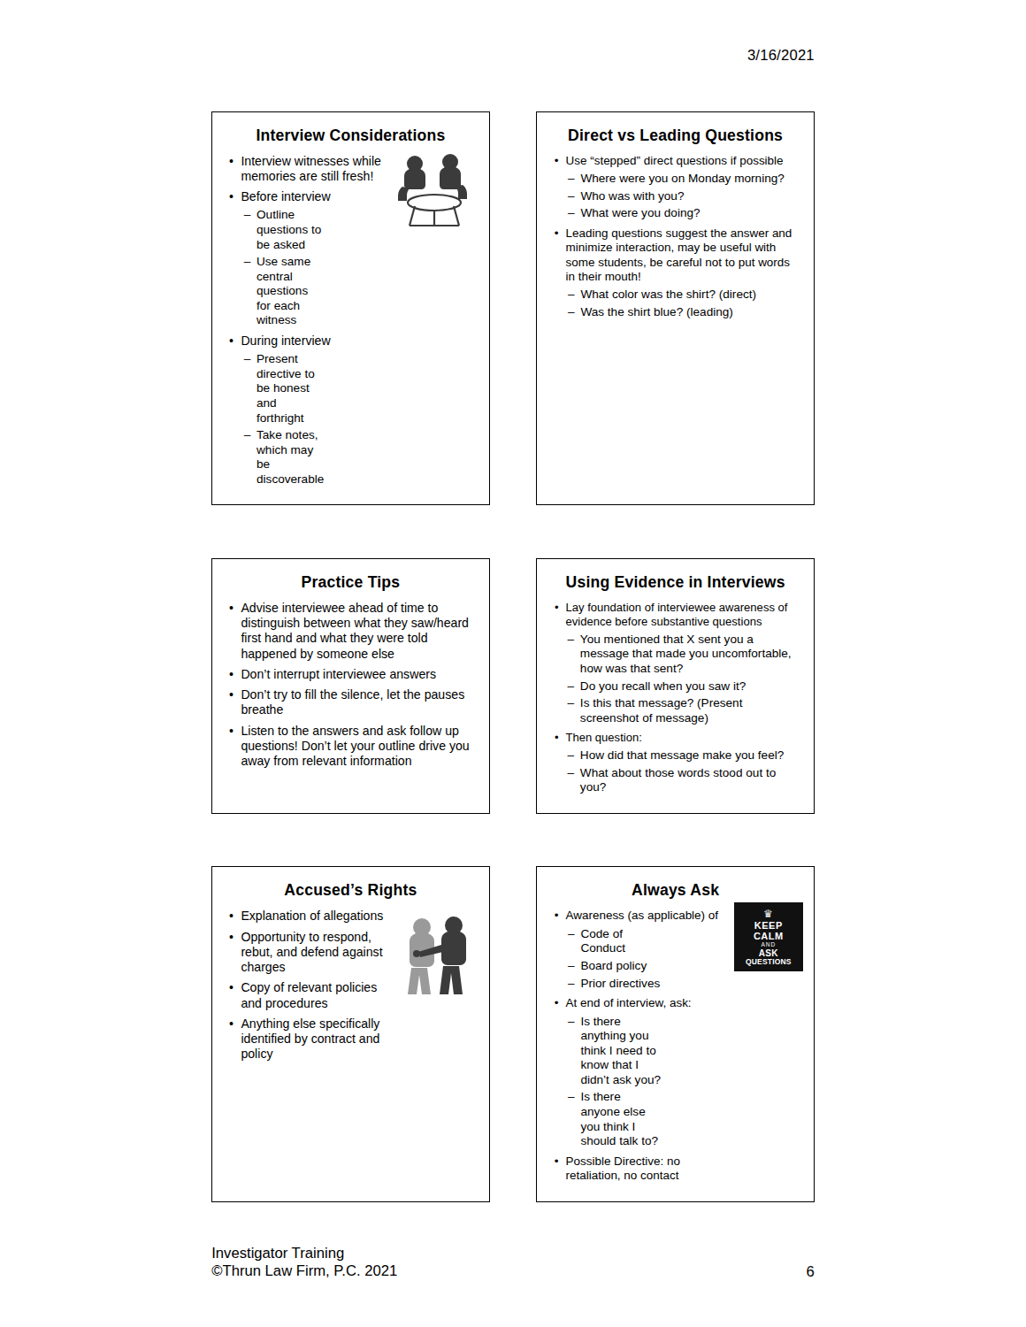3/16/2021
Interview Considerations
Interview witnesses while memories are still fresh!
Before interview
Outline questions to be asked
Use same central questions for each witness
During interview
Present directive to be honest and forthright
Take notes, which may be discoverable
Direct vs Leading Questions
Use “stepped” direct questions if possible
Where were you on Monday morning?
Who was with you?
What were you doing?
Leading questions suggest the answer and minimize interaction, may be useful with some students, be careful not to put words in their mouth!
What color was the shirt? (direct)
Was the shirt blue? (leading)
Practice Tips
Advise interviewee ahead of time to distinguish between what they saw/heard first hand and what they were told happened by someone else
Don’t interrupt interviewee answers
Don’t try to fill the silence, let the pauses breathe
Listen to the answers and ask follow up questions! Don’t let your outline drive you away from relevant information
Using Evidence in Interviews
Lay foundation of interviewee awareness of evidence before substantive questions
You mentioned that X sent you a message that made you uncomfortable, how was that sent?
Do you recall when you saw it?
Is this that message? (Present screenshot of message)
Then question:
How did that message make you feel?
What about those words stood out to you?
Accused’s Rights
Explanation of allegations
Opportunity to respond, rebut, and defend against charges
Copy of relevant policies and procedures
Anything else specifically identified by contract and policy
Always Ask
♛
KEEP
CALM
AND
ASK
QUESTIONS
Awareness (as applicable) of
Code of Conduct
Board policy
Prior directives
At end of interview, ask:
Is there anything you think I need to know that I didn’t ask you?
Is there anyone else you think I should talk to?
Possible Directive: no retaliation, no contact
Investigator Training
©Thrun Law Firm, P.C. 2021
6